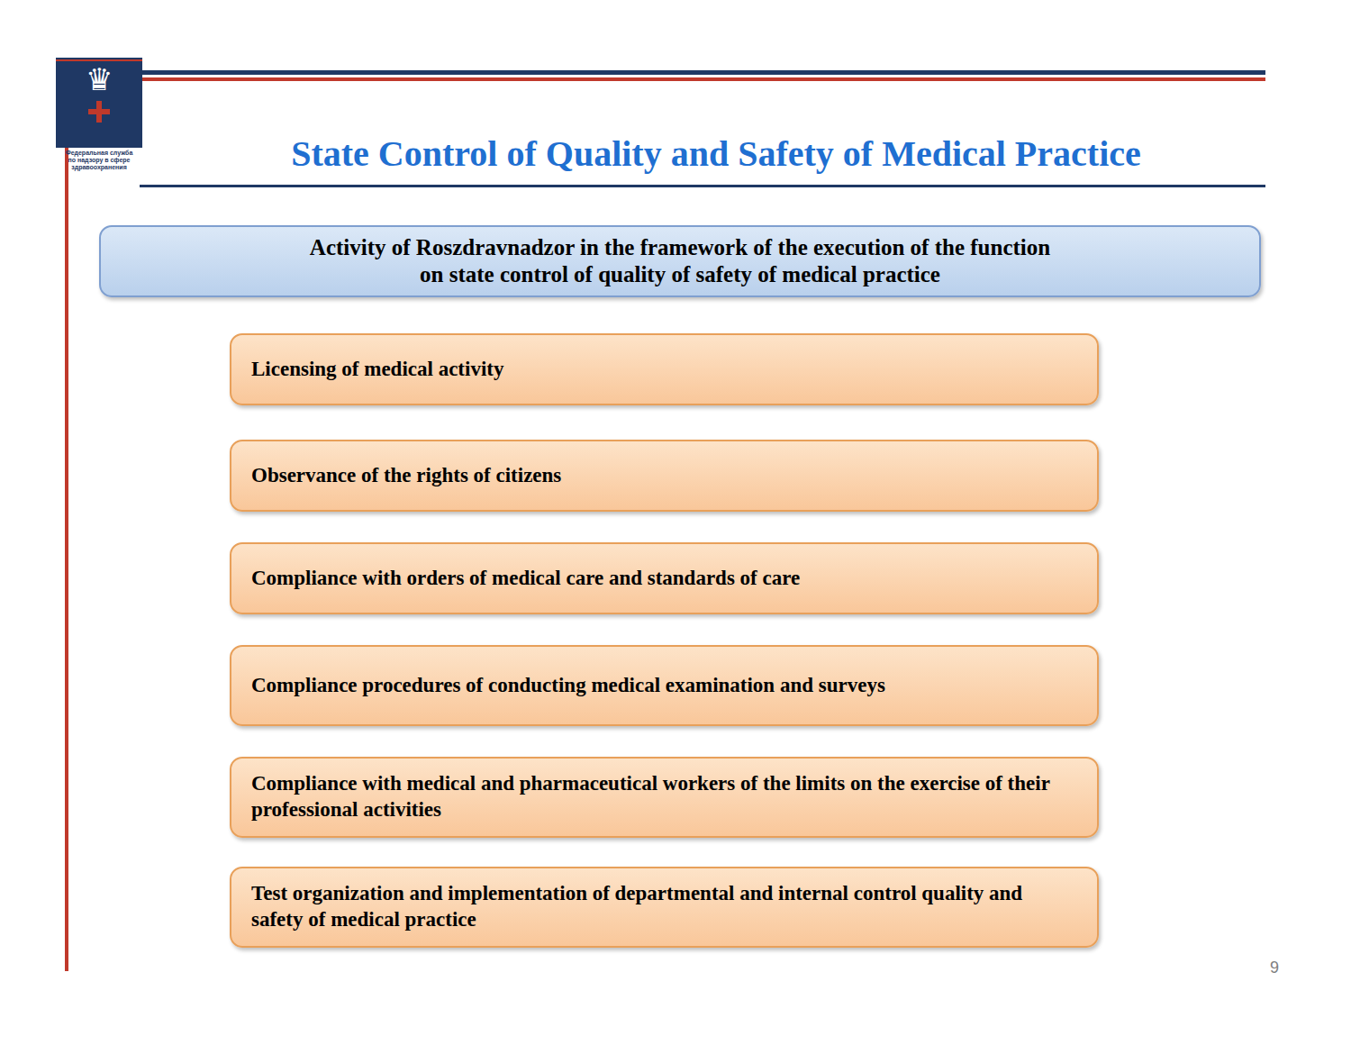♛
Федеральная служба
по надзору в сфере
здравоохранения
State Control of Quality and Safety of Medical Practice
Activity of Roszdravnadzor in the framework of the execution of the function
on state control of quality of safety of medical practice
Licensing of medical activity
Observance of the rights of citizens
Compliance with orders of medical care and standards of care
Compliance procedures of conducting medical examination and surveys
Compliance with medical and pharmaceutical workers of the limits on the exercise of their professional activities
Test organization and implementation of departmental and internal control quality and safety of medical practice
9